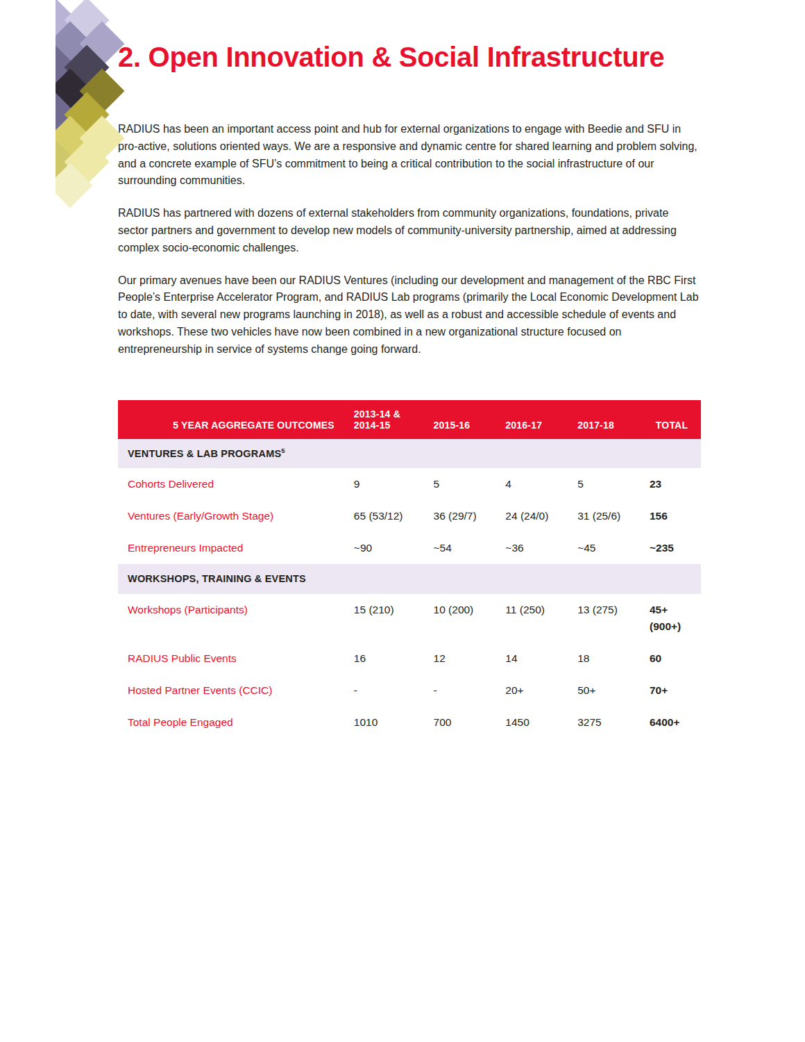2. Open Innovation & Social Infrastructure
RADIUS has been an important access point and hub for external organizations to engage with Beedie and SFU in pro-active, solutions oriented ways. We are a responsive and dynamic centre for shared learning and problem solving, and a concrete example of SFU’s commitment to being a critical contribution to the social infrastructure of our surrounding communities.
RADIUS has partnered with dozens of external stakeholders from community organizations, foundations, private sector partners and government to develop new models of community-university partnership, aimed at addressing complex socio-economic challenges.
Our primary avenues have been our RADIUS Ventures (including our development and management of the RBC First People’s Enterprise Accelerator Program, and RADIUS Lab programs (primarily the Local Economic Development Lab to date, with several new programs launching in 2018), as well as a robust and accessible schedule of events and workshops. These two vehicles have now been combined in a new organizational structure focused on entrepreneurship in service of systems change going forward.
| 5 Year Aggregate Outcomes | 2013-14 & 2014-15 | 2015-16 | 2016-17 | 2017-18 | Total |
| --- | --- | --- | --- | --- | --- |
| Ventures & Lab Programs 5 |
| Cohorts Delivered | 9 | 5 | 4 | 5 | 23 |
| Ventures (Early/Growth Stage) | 65 (53/12) | 36 (29/7) | 24 (24/0) | 31 (25/6) | 156 |
| Entrepreneurs Impacted | ~90 | ~54 | ~36 | ~45 | ~235 |
| Workshops, Training & Events |
| Workshops (Participants) | 15 (210) | 10 (200) | 11 (250) | 13 (275) | 45+ (900+) |
| RADIUS Public Events | 16 | 12 | 14 | 18 | 60 |
| Hosted Partner Events (CCIC) | - | - | 20+ | 50+ | 70+ |
| Total People Engaged | 1010 | 700 | 1450 | 3275 | 6400+ |